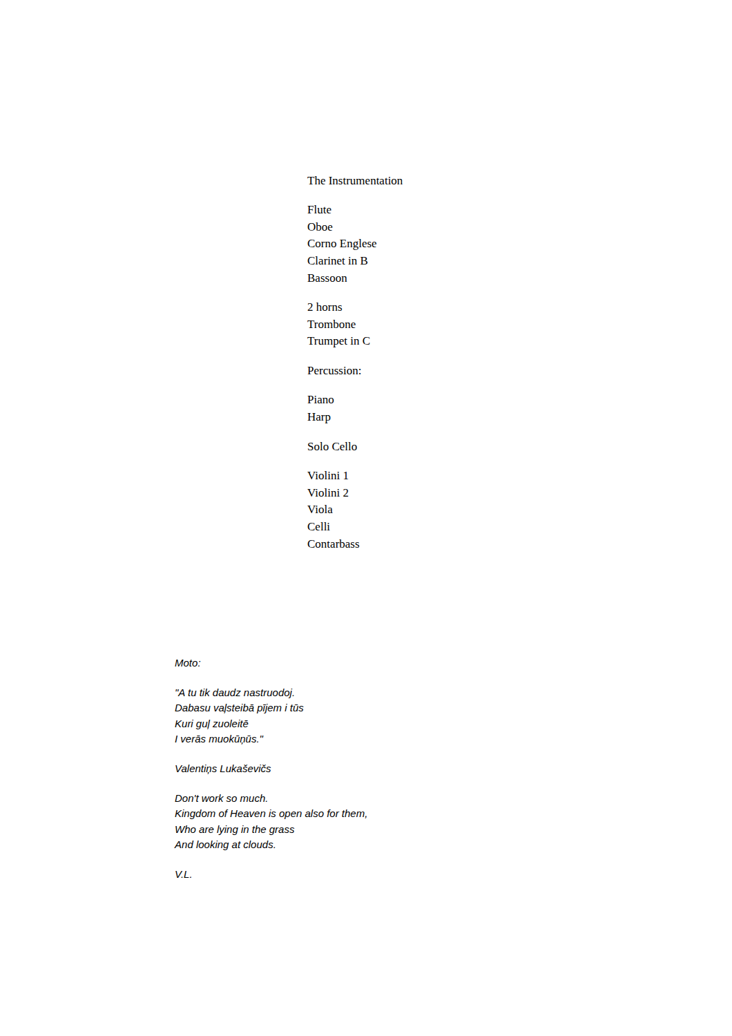The Instrumentation
Flute
Oboe
Corno Englese
Clarinet in B
Bassoon
2 horns
Trombone
Trumpet in C
Percussion:
Piano
Harp
Solo Cello
Violini 1
Violini 2
Viola
Celli
Contarbass
Moto:
"A tu tik daudz nastruodoj.
Dabasu vaļsteibā pījem i tūs
Kuri guļ zuoleitē
I verās muokūņūs."
Valentiņs Lukaševičs
Don't work so much.
Kingdom of Heaven is open also for them,
Who are lying in the grass
And looking at clouds.
V.L.